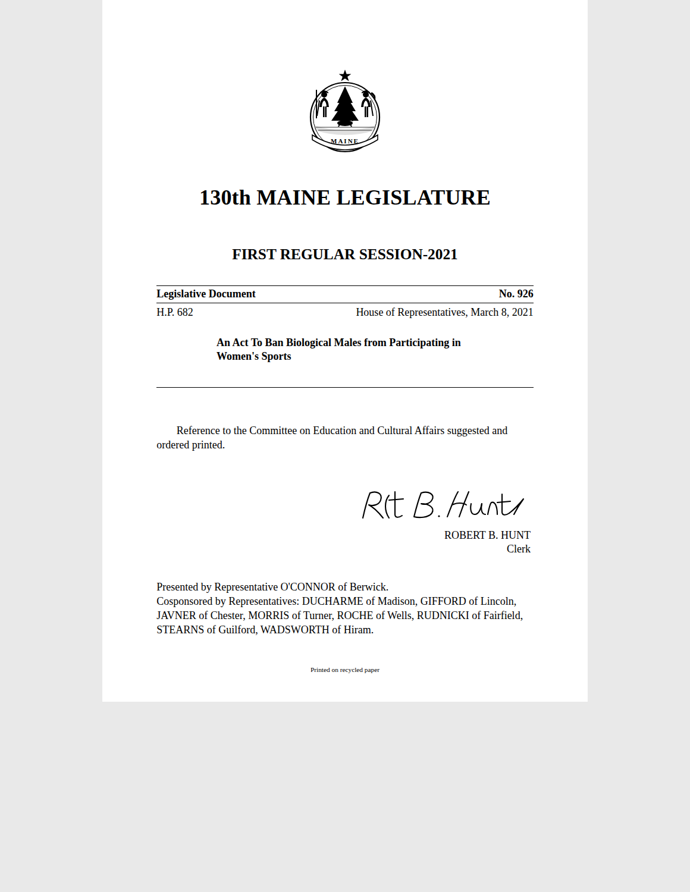MAINE
130th MAINE LEGISLATURE
FIRST REGULAR SESSION-2021
Legislative Document No. 926
H.P. 682 House of Representatives, March 8, 2021
An Act To Ban Biological Males from Participating in Women's Sports
Reference to the Committee on Education and Cultural Affairs suggested and ordered printed.
ROBERT B. HUNT
Clerk
Presented by Representative O'CONNOR of Berwick.
Cosponsored by Representatives: DUCHARME of Madison, GIFFORD of Lincoln, JAVNER of Chester, MORRIS of Turner, ROCHE of Wells, RUDNICKI of Fairfield, STEARNS of Guilford, WADSWORTH of Hiram.
Printed on recycled paper